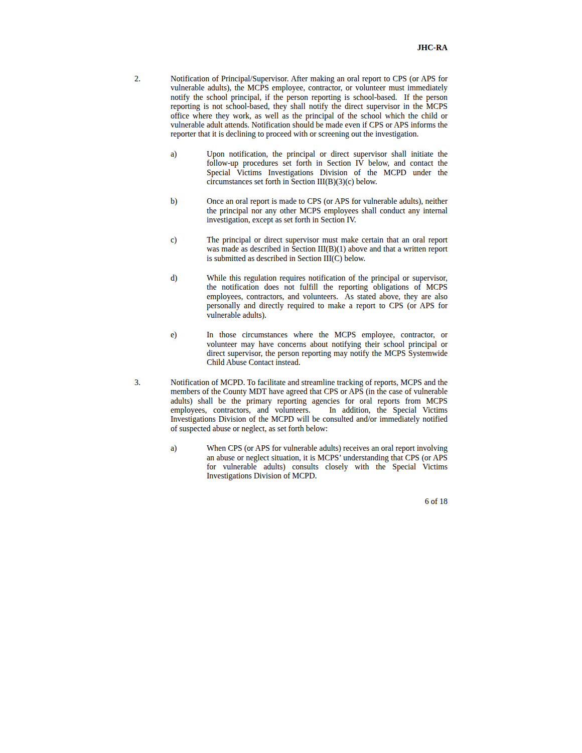JHC-RA
2.
Notification of Principal/Supervisor. After making an oral report to CPS (or APS for vulnerable adults), the MCPS employee, contractor, or volunteer must immediately notify the school principal, if the person reporting is school-based. If the person reporting is not school-based, they shall notify the direct supervisor in the MCPS office where they work, as well as the principal of the school which the child or vulnerable adult attends. Notification should be made even if CPS or APS informs the reporter that it is declining to proceed with or screening out the investigation.
a)
Upon notification, the principal or direct supervisor shall initiate the follow-up procedures set forth in Section IV below, and contact the Special Victims Investigations Division of the MCPD under the circumstances set forth in Section III(B)(3)(c) below.
b)
Once an oral report is made to CPS (or APS for vulnerable adults), neither the principal nor any other MCPS employees shall conduct any internal investigation, except as set forth in Section IV.
c)
The principal or direct supervisor must make certain that an oral report was made as described in Section III(B)(1) above and that a written report is submitted as described in Section III(C) below.
d)
While this regulation requires notification of the principal or supervisor, the notification does not fulfill the reporting obligations of MCPS employees, contractors, and volunteers. As stated above, they are also personally and directly required to make a report to CPS (or APS for vulnerable adults).
e)
In those circumstances where the MCPS employee, contractor, or volunteer may have concerns about notifying their school principal or direct supervisor, the person reporting may notify the MCPS Systemwide Child Abuse Contact instead.
3.
Notification of MCPD. To facilitate and streamline tracking of reports, MCPS and the members of the County MDT have agreed that CPS or APS (in the case of vulnerable adults) shall be the primary reporting agencies for oral reports from MCPS employees, contractors, and volunteers. In addition, the Special Victims Investigations Division of the MCPD will be consulted and/or immediately notified of suspected abuse or neglect, as set forth below:
a)
When CPS (or APS for vulnerable adults) receives an oral report involving an abuse or neglect situation, it is MCPS’ understanding that CPS (or APS for vulnerable adults) consults closely with the Special Victims Investigations Division of MCPD.
6 of 18